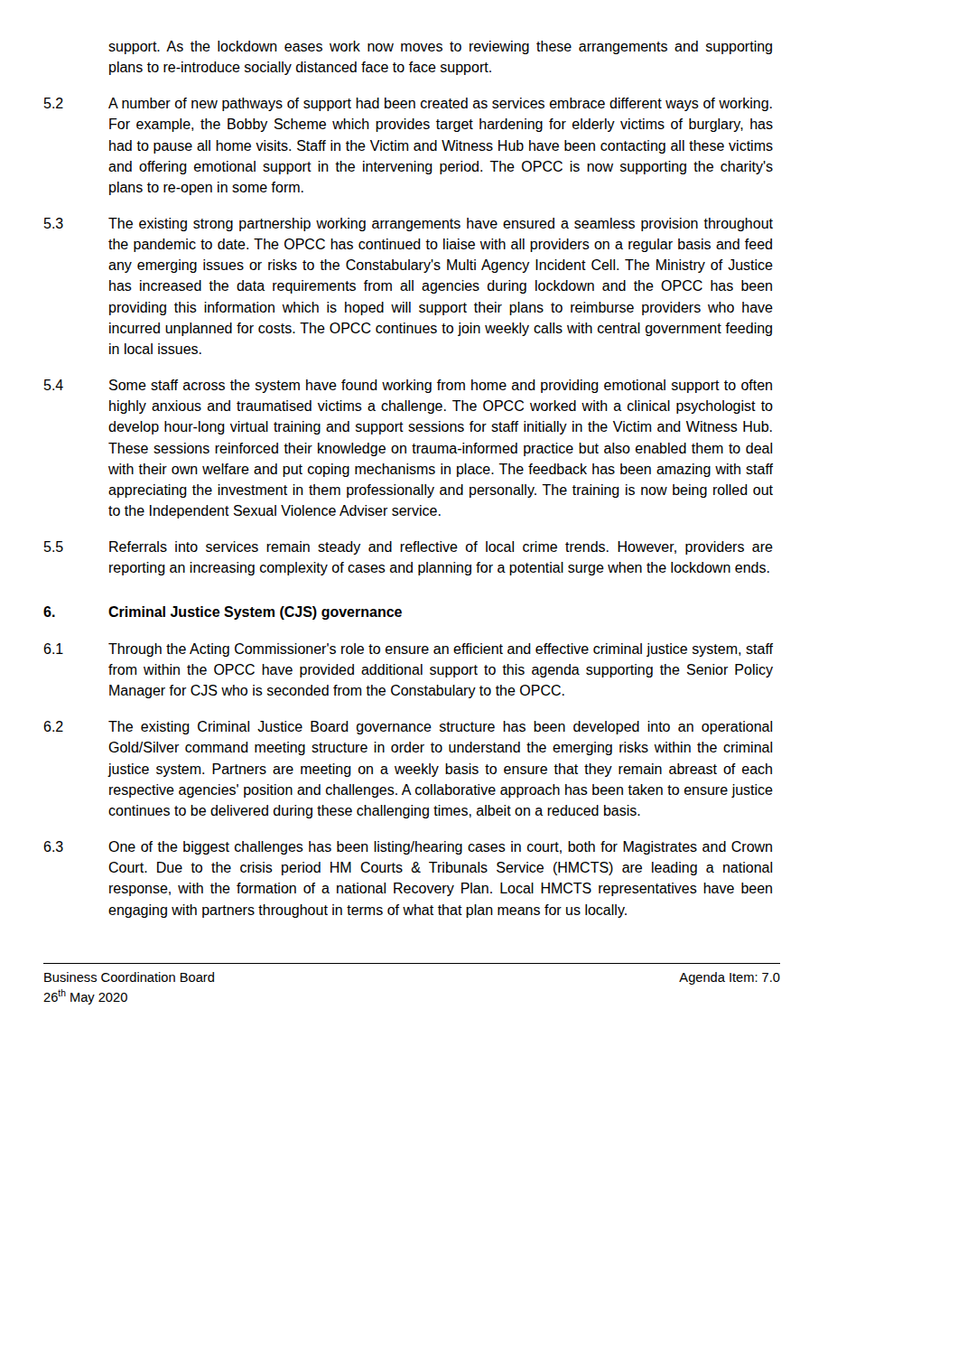support. As the lockdown eases work now moves to reviewing these arrangements and supporting plans to re-introduce socially distanced face to face support.
5.2 A number of new pathways of support had been created as services embrace different ways of working. For example, the Bobby Scheme which provides target hardening for elderly victims of burglary, has had to pause all home visits. Staff in the Victim and Witness Hub have been contacting all these victims and offering emotional support in the intervening period. The OPCC is now supporting the charity's plans to re-open in some form.
5.3 The existing strong partnership working arrangements have ensured a seamless provision throughout the pandemic to date. The OPCC has continued to liaise with all providers on a regular basis and feed any emerging issues or risks to the Constabulary's Multi Agency Incident Cell. The Ministry of Justice has increased the data requirements from all agencies during lockdown and the OPCC has been providing this information which is hoped will support their plans to reimburse providers who have incurred unplanned for costs. The OPCC continues to join weekly calls with central government feeding in local issues.
5.4 Some staff across the system have found working from home and providing emotional support to often highly anxious and traumatised victims a challenge. The OPCC worked with a clinical psychologist to develop hour-long virtual training and support sessions for staff initially in the Victim and Witness Hub. These sessions reinforced their knowledge on trauma-informed practice but also enabled them to deal with their own welfare and put coping mechanisms in place. The feedback has been amazing with staff appreciating the investment in them professionally and personally. The training is now being rolled out to the Independent Sexual Violence Adviser service.
5.5 Referrals into services remain steady and reflective of local crime trends. However, providers are reporting an increasing complexity of cases and planning for a potential surge when the lockdown ends.
6. Criminal Justice System (CJS) governance
6.1 Through the Acting Commissioner's role to ensure an efficient and effective criminal justice system, staff from within the OPCC have provided additional support to this agenda supporting the Senior Policy Manager for CJS who is seconded from the Constabulary to the OPCC.
6.2 The existing Criminal Justice Board governance structure has been developed into an operational Gold/Silver command meeting structure in order to understand the emerging risks within the criminal justice system. Partners are meeting on a weekly basis to ensure that they remain abreast of each respective agencies' position and challenges. A collaborative approach has been taken to ensure justice continues to be delivered during these challenging times, albeit on a reduced basis.
6.3 One of the biggest challenges has been listing/hearing cases in court, both for Magistrates and Crown Court. Due to the crisis period HM Courts & Tribunals Service (HMCTS) are leading a national response, with the formation of a national Recovery Plan. Local HMCTS representatives have been engaging with partners throughout in terms of what that plan means for us locally.
Business Coordination Board
26th May 2020
Agenda Item: 7.0